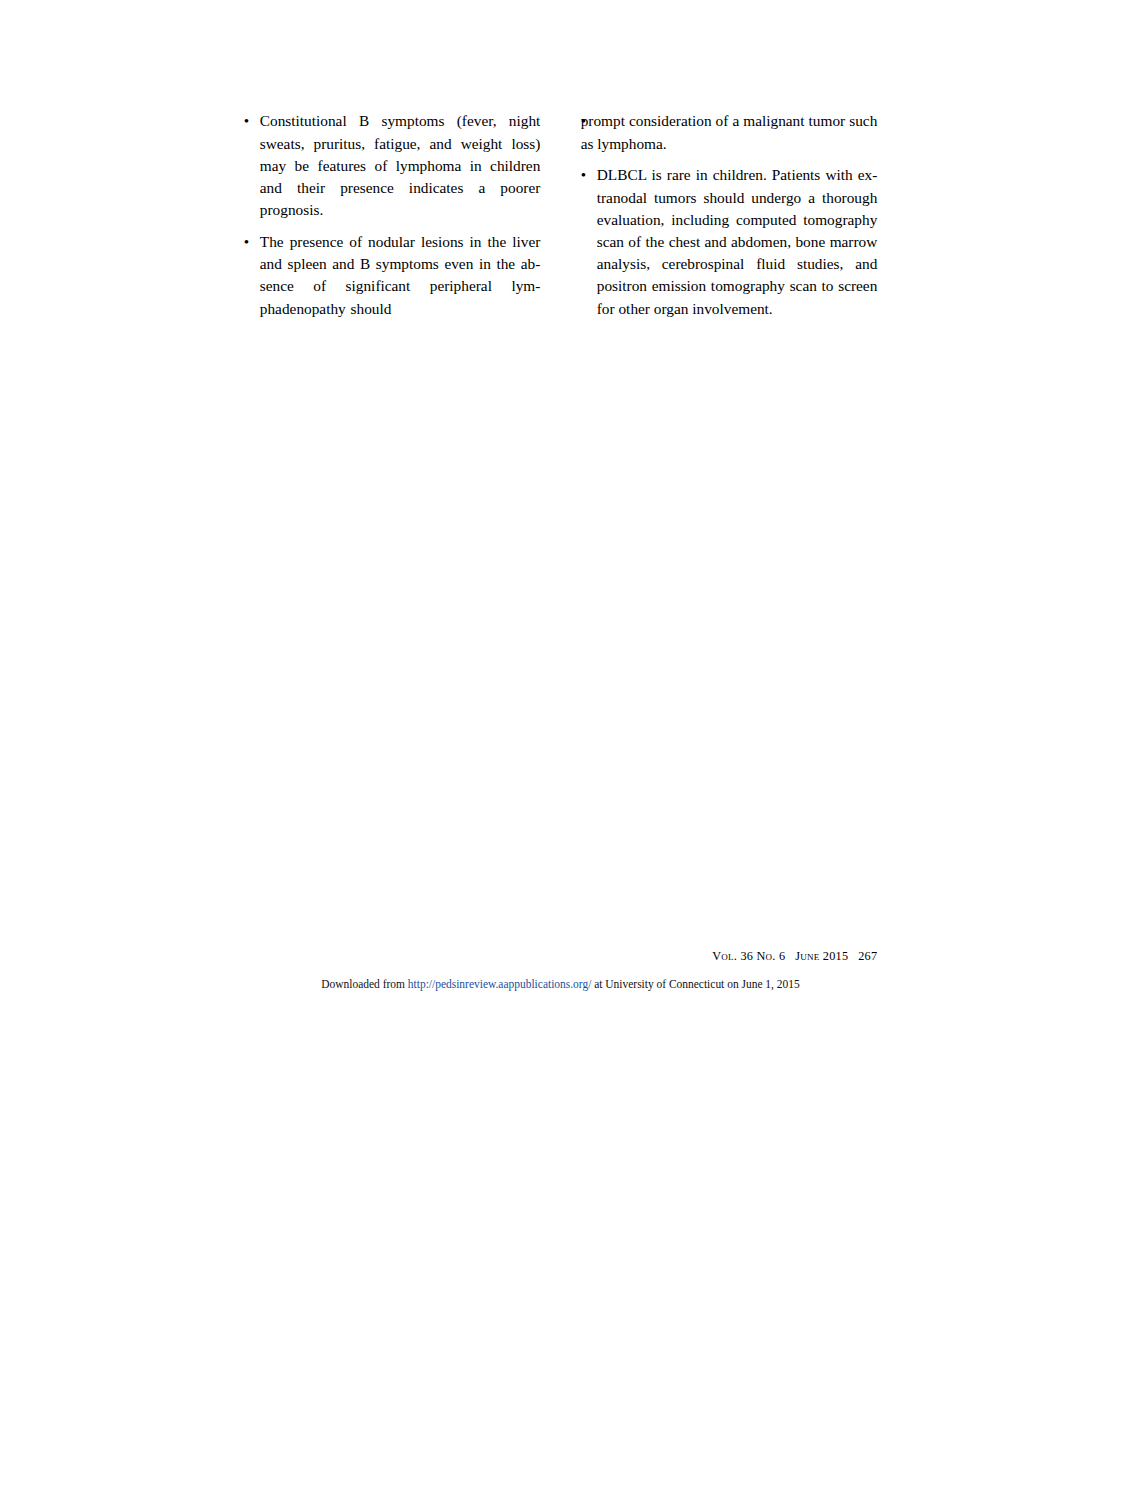Constitutional B symptoms (fever, night sweats, pruritus, fatigue, and weight loss) may be features of lymphoma in children and their presence indicates a poorer prognosis.
The presence of nodular lesions in the liver and spleen and B symptoms even in the absence of significant peripheral lymphadenopathy should
prompt consideration of a malignant tumor such as lymphoma.
DLBCL is rare in children. Patients with extranodal tumors should undergo a thorough evaluation, including computed tomography scan of the chest and abdomen, bone marrow analysis, cerebrospinal fluid studies, and positron emission tomography scan to screen for other organ involvement.
Vol. 36 No. 6 June 2015 267
Downloaded from http://pedsinreview.aappublications.org/ at University of Connecticut on June 1, 2015